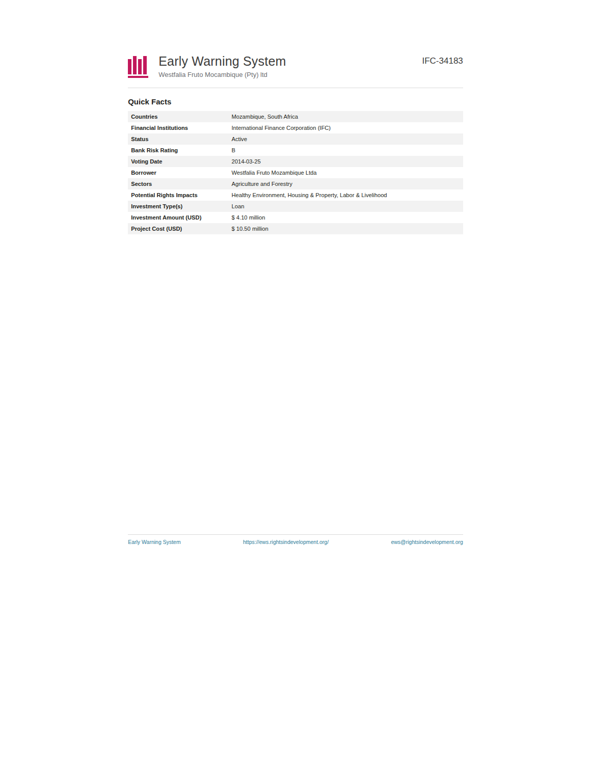Early Warning System
Westfalia Fruto Mocambique (Pty) ltd
IFC-34183
Quick Facts
| Countries | Mozambique, South Africa |
| Financial Institutions | International Finance Corporation (IFC) |
| Status | Active |
| Bank Risk Rating | B |
| Voting Date | 2014-03-25 |
| Borrower | Westfalia Fruto Mozambique Ltda |
| Sectors | Agriculture and Forestry |
| Potential Rights Impacts | Healthy Environment, Housing & Property, Labor & Livelihood |
| Investment Type(s) | Loan |
| Investment Amount (USD) | $ 4.10 million |
| Project Cost (USD) | $ 10.50 million |
Early Warning System
https://ews.rightsindevelopment.org/
ews@rightsindevelopment.org